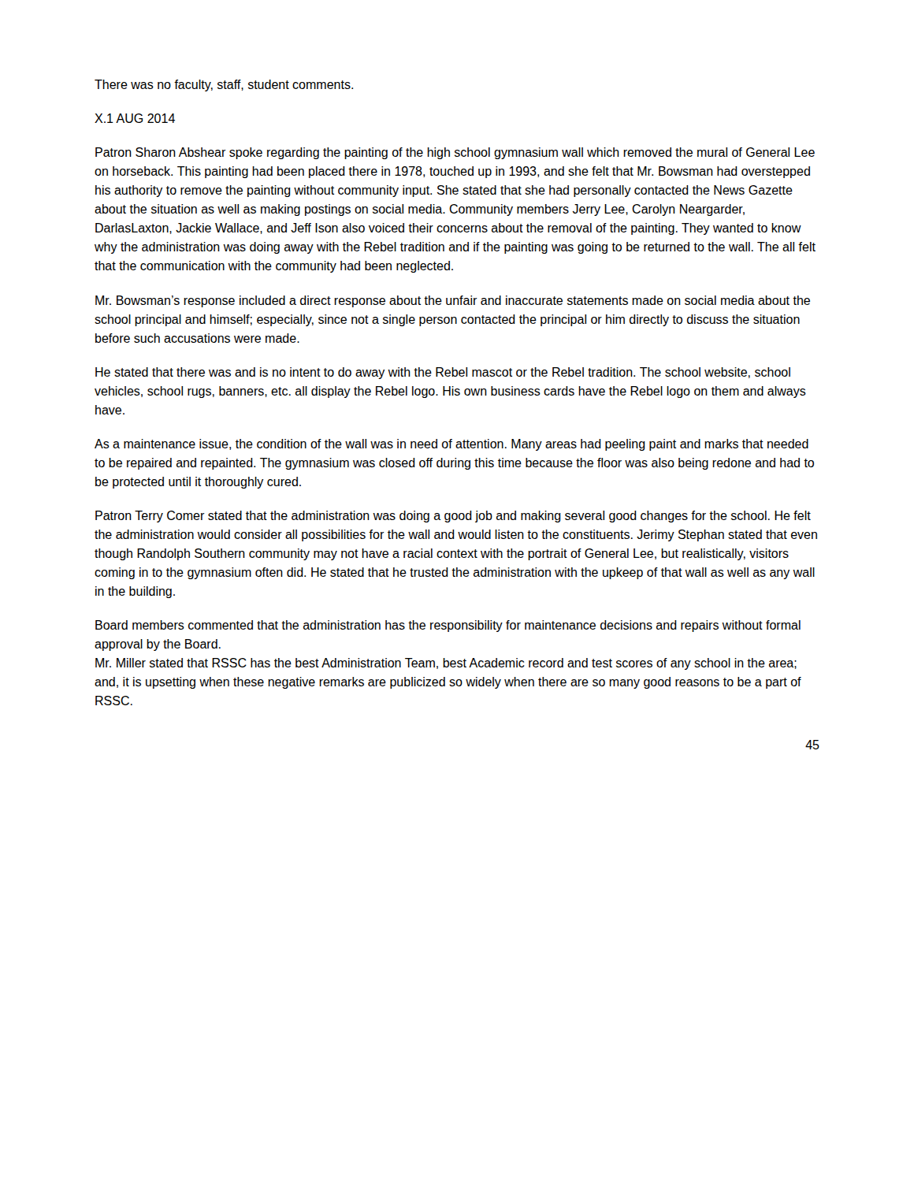There was no faculty, staff, student comments.
X.1 AUG 2014
Patron Sharon Abshear spoke regarding the painting of the high school gymnasium wall which removed the mural of General Lee on horseback. This painting had been placed there in 1978, touched up in 1993, and she felt that Mr. Bowsman had overstepped his authority to remove the painting without community input. She stated that she had personally contacted the News Gazette about the situation as well as making postings on social media. Community members Jerry Lee, Carolyn Neargarder, DarlasLaxton, Jackie Wallace, and Jeff Ison also voiced their concerns about the removal of the painting. They wanted to know why the administration was doing away with the Rebel tradition and if the painting was going to be returned to the wall. The all felt that the communication with the community had been neglected.
Mr. Bowsman’s response included a direct response about the unfair and inaccurate statements made on social media about the school principal and himself; especially, since not a single person contacted the principal or him directly to discuss the situation before such accusations were made.
He stated that there was and is no intent to do away with the Rebel mascot or the Rebel tradition. The school website, school vehicles, school rugs, banners, etc. all display the Rebel logo. His own business cards have the Rebel logo on them and always have.
As a maintenance issue, the condition of the wall was in need of attention. Many areas had peeling paint and marks that needed to be repaired and repainted. The gymnasium was closed off during this time because the floor was also being redone and had to be protected until it thoroughly cured.
Patron Terry Comer stated that the administration was doing a good job and making several good changes for the school. He felt the administration would consider all possibilities for the wall and would listen to the constituents. Jerimy Stephan stated that even though Randolph Southern community may not have a racial context with the portrait of General Lee, but realistically, visitors coming in to the gymnasium often did. He stated that he trusted the administration with the upkeep of that wall as well as any wall in the building.
Board members commented that the administration has the responsibility for maintenance decisions and repairs without formal approval by the Board.
Mr. Miller stated that RSSC has the best Administration Team, best Academic record and test scores of any school in the area; and, it is upsetting when these negative remarks are publicized so widely when there are so many good reasons to be a part of RSSC.
45